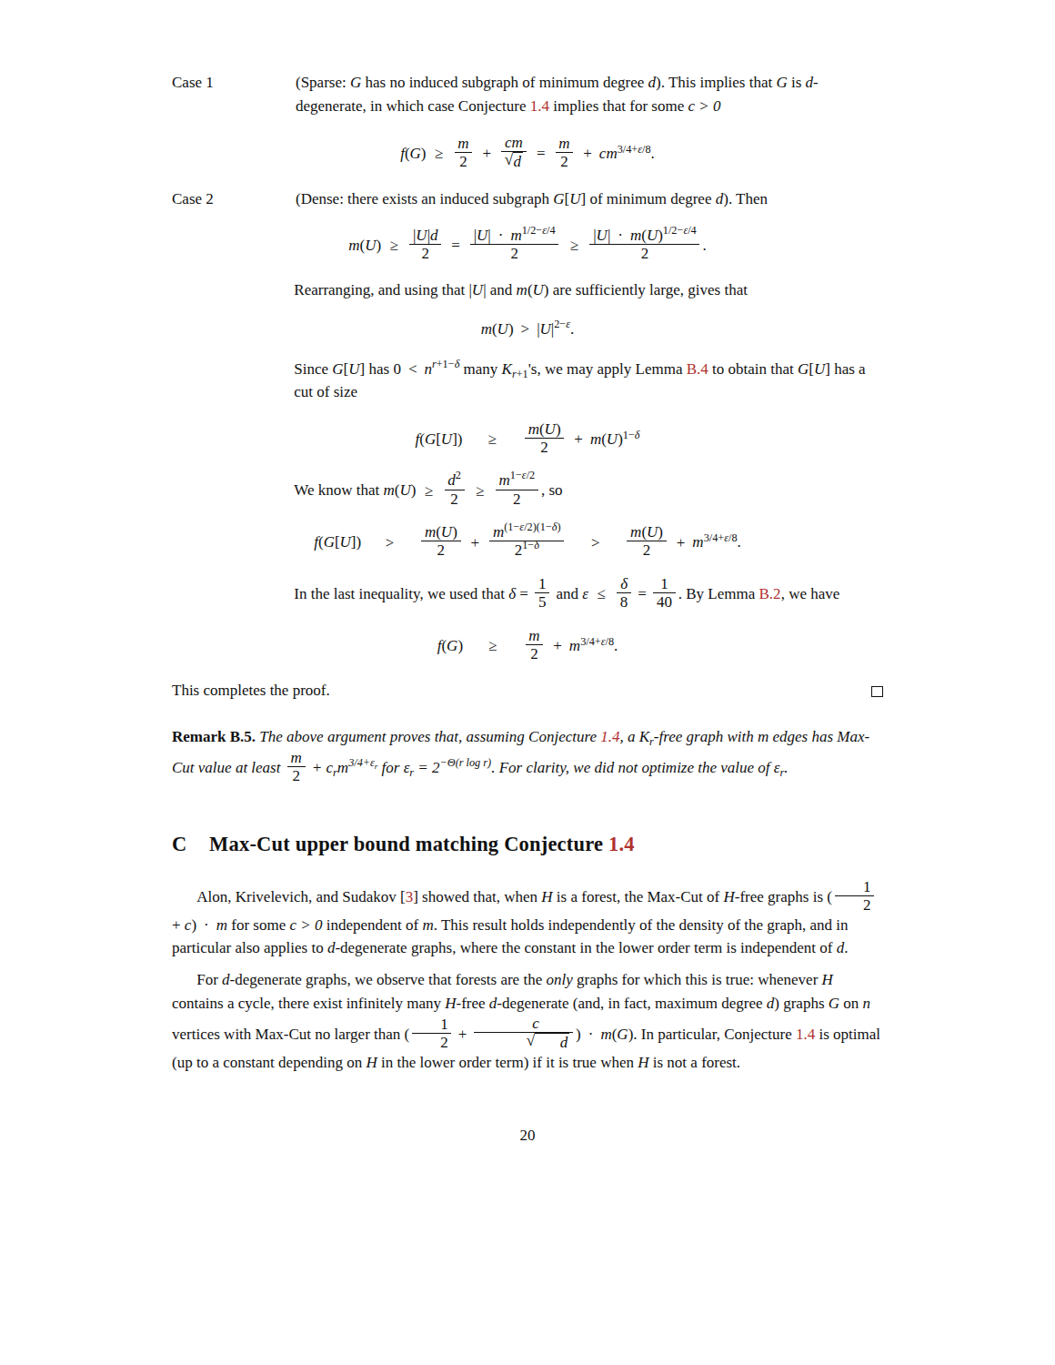Case 1
(Sparse: G has no induced subgraph of minimum degree d). This implies that G is d-degenerate, in which case Conjecture 1.4 implies that for some c > 0
f(G) ≥ m 2 + cm d = m 2 + cm3/4+ε/8.
Case 2
(Dense: there exists an induced subgraph G[U] of minimum degree d). Then
m(U) ≥ |U|d 2 = |U| · m1/2−ε/42 ≥ |U| · m(U)1/2−ε/42.
Rearranging, and using that |U| and m(U) are sufficiently large, gives that
m(U) > |U|2−ε.
Since G[U] has 0 < nr+1−δ many Kr+1's, we may apply Lemma B.4 to obtain that G[U] has a cut of size
f(G[U]) ≥ m(U) 2 + m(U)1−δ
We know that m(U) ≥ d22 ≥ m1−ε/22, so
f(G[U]) > m(U) 2 + m(1−ε/2)(1−δ) 21−δ > m(U) 2 + m3/4+ε/8.
In the last inequality, we used that δ = 15 and ε ≤ δ 8 = 140. By Lemma B.2, we have
f(G) ≥ m 2 + m3/4+ε/8.
This completes the proof.
Remark B.5. The above argument proves that, assuming Conjecture 1.4, a Kr-free graph with m edges has Max-Cut value at least m 2 + crm3/4+εr for εr = 2−Θ(r log r). For clarity, we did not optimize the value of εr.
CMax-Cut upper bound matching Conjecture 1.4
Alon, Krivelevich, and Sudakov [3] showed that, when H is a forest, the Max-Cut of H-free graphs is (12 + c) · m for some c > 0 independent of m. This result holds independently of the density of the graph, and in particular also applies to d-degenerate graphs, where the constant in the lower order term is independent of d.
For d-degenerate graphs, we observe that forests are the only graphs for which this is true: whenever H contains a cycle, there exist infinitely many H-free d-degenerate (and, in fact, maximum degree d) graphs G on n vertices with Max-Cut no larger than (12 + cd) · m(G). In particular, Conjecture 1.4 is optimal (up to a constant depending on H in the lower order term) if it is true when H is not a forest.
20